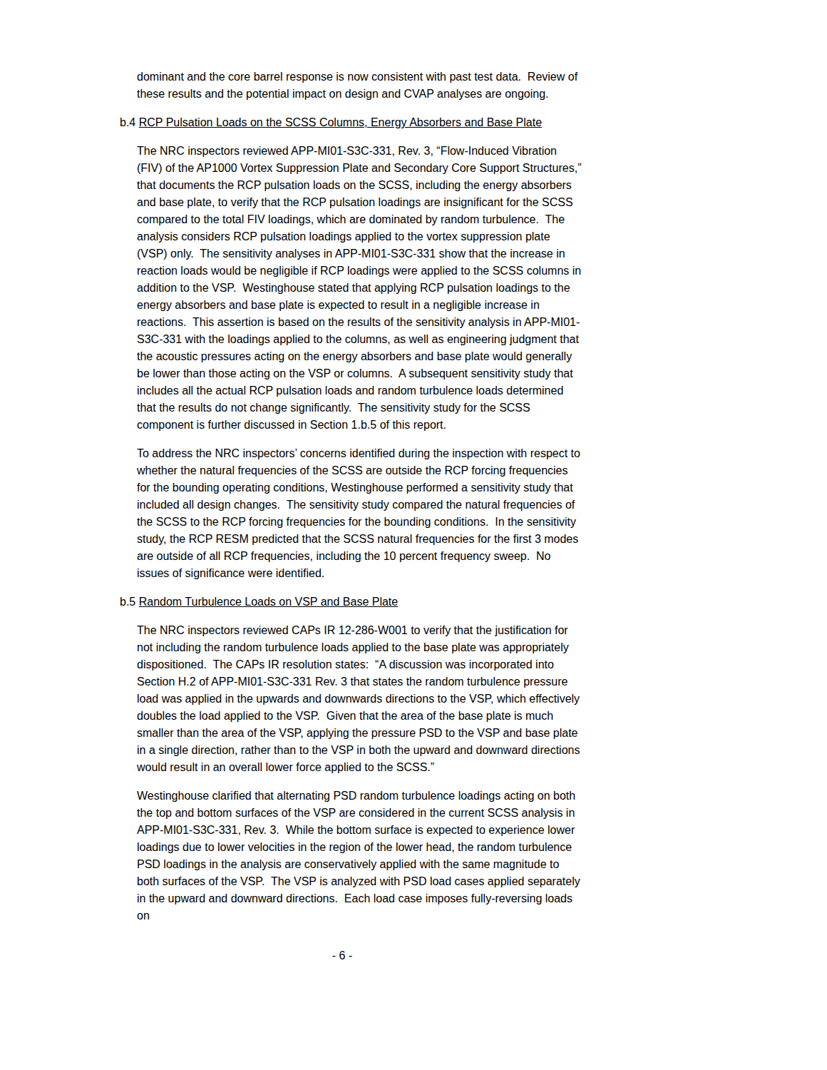dominant and the core barrel response is now consistent with past test data. Review of these results and the potential impact on design and CVAP analyses are ongoing.
b.4 RCP Pulsation Loads on the SCSS Columns, Energy Absorbers and Base Plate
The NRC inspectors reviewed APP-MI01-S3C-331, Rev. 3, “Flow-Induced Vibration (FIV) of the AP1000 Vortex Suppression Plate and Secondary Core Support Structures,” that documents the RCP pulsation loads on the SCSS, including the energy absorbers and base plate, to verify that the RCP pulsation loadings are insignificant for the SCSS compared to the total FIV loadings, which are dominated by random turbulence. The analysis considers RCP pulsation loadings applied to the vortex suppression plate (VSP) only. The sensitivity analyses in APP-MI01-S3C-331 show that the increase in reaction loads would be negligible if RCP loadings were applied to the SCSS columns in addition to the VSP. Westinghouse stated that applying RCP pulsation loadings to the energy absorbers and base plate is expected to result in a negligible increase in reactions. This assertion is based on the results of the sensitivity analysis in APP-MI01-S3C-331 with the loadings applied to the columns, as well as engineering judgment that the acoustic pressures acting on the energy absorbers and base plate would generally be lower than those acting on the VSP or columns. A subsequent sensitivity study that includes all the actual RCP pulsation loads and random turbulence loads determined that the results do not change significantly. The sensitivity study for the SCSS component is further discussed in Section 1.b.5 of this report.
To address the NRC inspectors’ concerns identified during the inspection with respect to whether the natural frequencies of the SCSS are outside the RCP forcing frequencies for the bounding operating conditions, Westinghouse performed a sensitivity study that included all design changes. The sensitivity study compared the natural frequencies of the SCSS to the RCP forcing frequencies for the bounding conditions. In the sensitivity study, the RCP RESM predicted that the SCSS natural frequencies for the first 3 modes are outside of all RCP frequencies, including the 10 percent frequency sweep. No issues of significance were identified.
b.5 Random Turbulence Loads on VSP and Base Plate
The NRC inspectors reviewed CAPs IR 12-286-W001 to verify that the justification for not including the random turbulence loads applied to the base plate was appropriately dispositioned. The CAPs IR resolution states: “A discussion was incorporated into Section H.2 of APP-MI01-S3C-331 Rev. 3 that states the random turbulence pressure load was applied in the upwards and downwards directions to the VSP, which effectively doubles the load applied to the VSP. Given that the area of the base plate is much smaller than the area of the VSP, applying the pressure PSD to the VSP and base plate in a single direction, rather than to the VSP in both the upward and downward directions would result in an overall lower force applied to the SCSS.”
Westinghouse clarified that alternating PSD random turbulence loadings acting on both the top and bottom surfaces of the VSP are considered in the current SCSS analysis in APP-MI01-S3C-331, Rev. 3. While the bottom surface is expected to experience lower loadings due to lower velocities in the region of the lower head, the random turbulence PSD loadings in the analysis are conservatively applied with the same magnitude to both surfaces of the VSP. The VSP is analyzed with PSD load cases applied separately in the upward and downward directions. Each load case imposes fully-reversing loads on
- 6 -